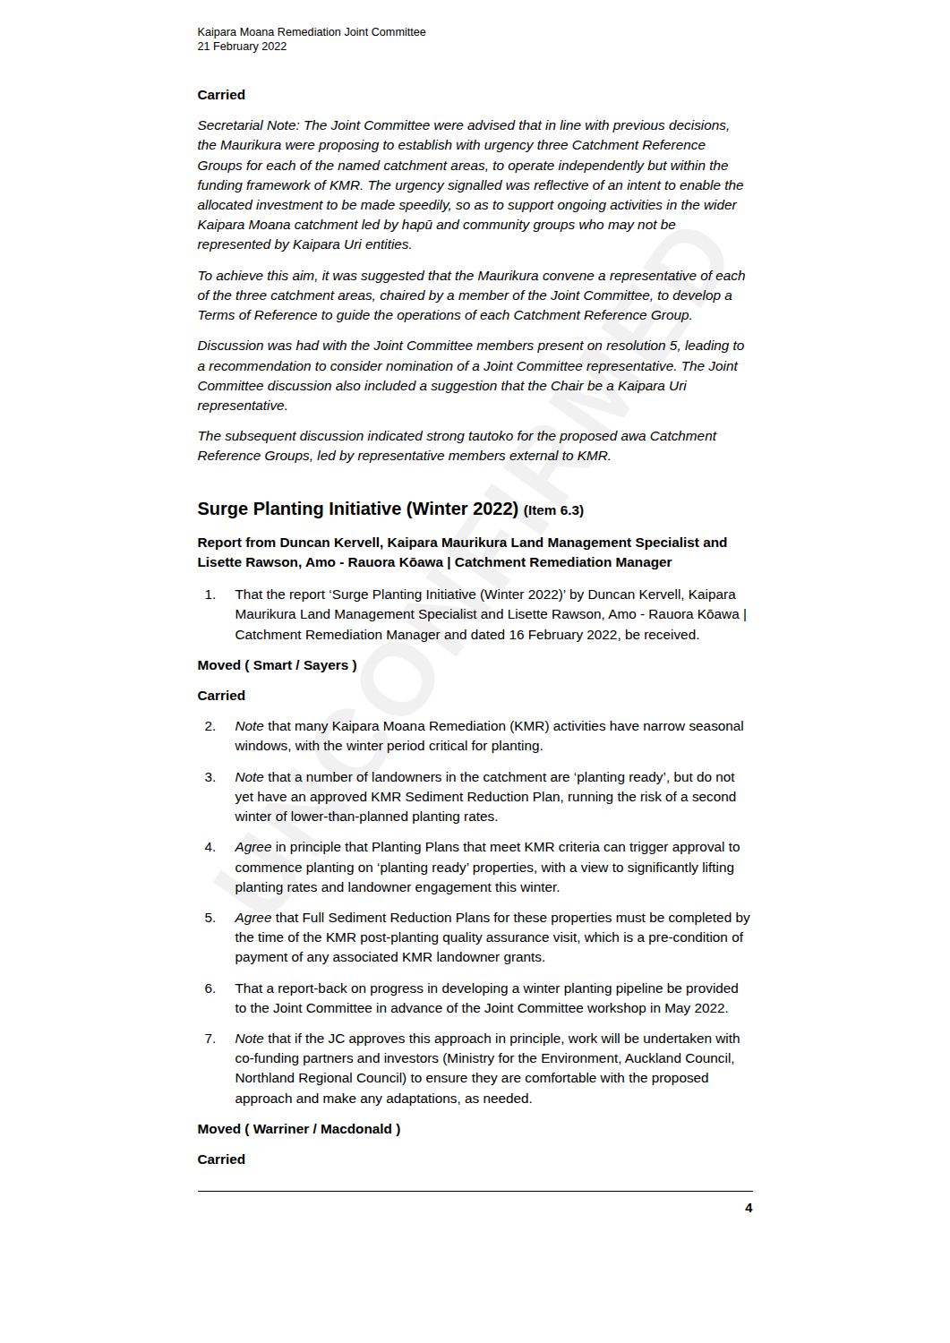UNCONFIRMED
Kaipara Moana Remediation Joint Committee
21 February 2022
Carried
Secretarial Note: The Joint Committee were advised that in line with previous decisions, the Maurikura were proposing to establish with urgency three Catchment Reference Groups for each of the named catchment areas, to operate independently but within the funding framework of KMR. The urgency signalled was reflective of an intent to enable the allocated investment to be made speedily, so as to support ongoing activities in the wider Kaipara Moana catchment led by hapū and community groups who may not be represented by Kaipara Uri entities.
To achieve this aim, it was suggested that the Maurikura convene a representative of each of the three catchment areas, chaired by a member of the Joint Committee, to develop a Terms of Reference to guide the operations of each Catchment Reference Group.
Discussion was had with the Joint Committee members present on resolution 5, leading to a recommendation to consider nomination of a Joint Committee representative. The Joint Committee discussion also included a suggestion that the Chair be a Kaipara Uri representative.
The subsequent discussion indicated strong tautoko for the proposed awa Catchment Reference Groups, led by representative members external to KMR.
Surge Planting Initiative (Winter 2022) (Item 6.3)
Report from Duncan Kervell, Kaipara Maurikura Land Management Specialist and Lisette Rawson, Amo - Rauora Kōawa | Catchment Remediation Manager
That the report ‘Surge Planting Initiative (Winter 2022)’ by Duncan Kervell, Kaipara Maurikura Land Management Specialist and Lisette Rawson, Amo - Rauora Kōawa | Catchment Remediation Manager and dated 16 February 2022, be received.
Moved ( Smart / Sayers )
Carried
Note that many Kaipara Moana Remediation (KMR) activities have narrow seasonal windows, with the winter period critical for planting.
Note that a number of landowners in the catchment are ‘planting ready’, but do not yet have an approved KMR Sediment Reduction Plan, running the risk of a second winter of lower-than-planned planting rates.
Agree in principle that Planting Plans that meet KMR criteria can trigger approval to commence planting on ‘planting ready’ properties, with a view to significantly lifting planting rates and landowner engagement this winter.
Agree that Full Sediment Reduction Plans for these properties must be completed by the time of the KMR post-planting quality assurance visit, which is a pre-condition of payment of any associated KMR landowner grants.
That a report-back on progress in developing a winter planting pipeline be provided to the Joint Committee in advance of the Joint Committee workshop in May 2022.
Note that if the JC approves this approach in principle, work will be undertaken with co-funding partners and investors (Ministry for the Environment, Auckland Council, Northland Regional Council) to ensure they are comfortable with the proposed approach and make any adaptations, as needed.
Moved ( Warriner / Macdonald )
Carried
4